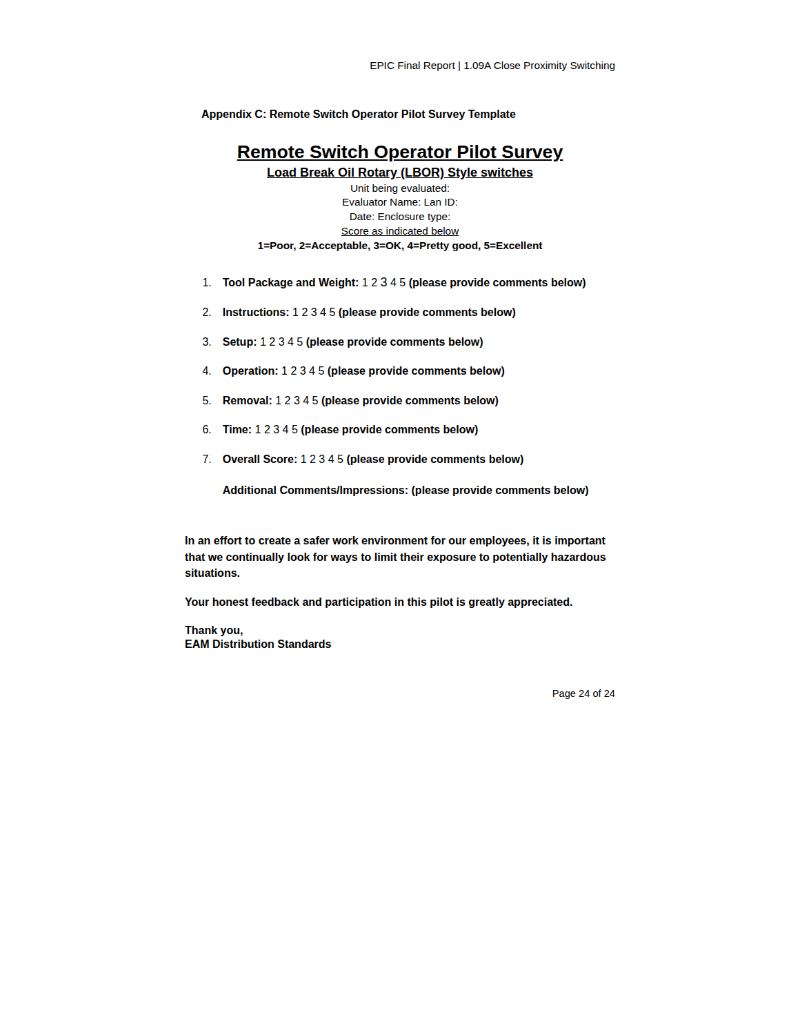EPIC Final Report | 1.09A Close Proximity Switching
Appendix C: Remote Switch Operator Pilot Survey Template
Remote Switch Operator Pilot Survey
Load Break Oil Rotary (LBOR) Style switches
Unit being evaluated:
Evaluator Name: Lan ID:
Date: Enclosure type:
Score as indicated below
1=Poor, 2=Acceptable, 3=OK, 4=Pretty good, 5=Excellent
Tool Package and Weight: 1 2 3 4 5 (please provide comments below)
Instructions: 1 2 3 4 5 (please provide comments below)
Setup: 1 2 3 4 5 (please provide comments below)
Operation: 1 2 3 4 5 (please provide comments below)
Removal: 1 2 3 4 5 (please provide comments below)
Time: 1 2 3 4 5 (please provide comments below)
Overall Score: 1 2 3 4 5 (please provide comments below)
Additional Comments/Impressions: (please provide comments below)
In an effort to create a safer work environment for our employees, it is important that we continually look for ways to limit their exposure to potentially hazardous situations.
Your honest feedback and participation in this pilot is greatly appreciated.
Thank you,
EAM Distribution Standards
Page 24 of 24